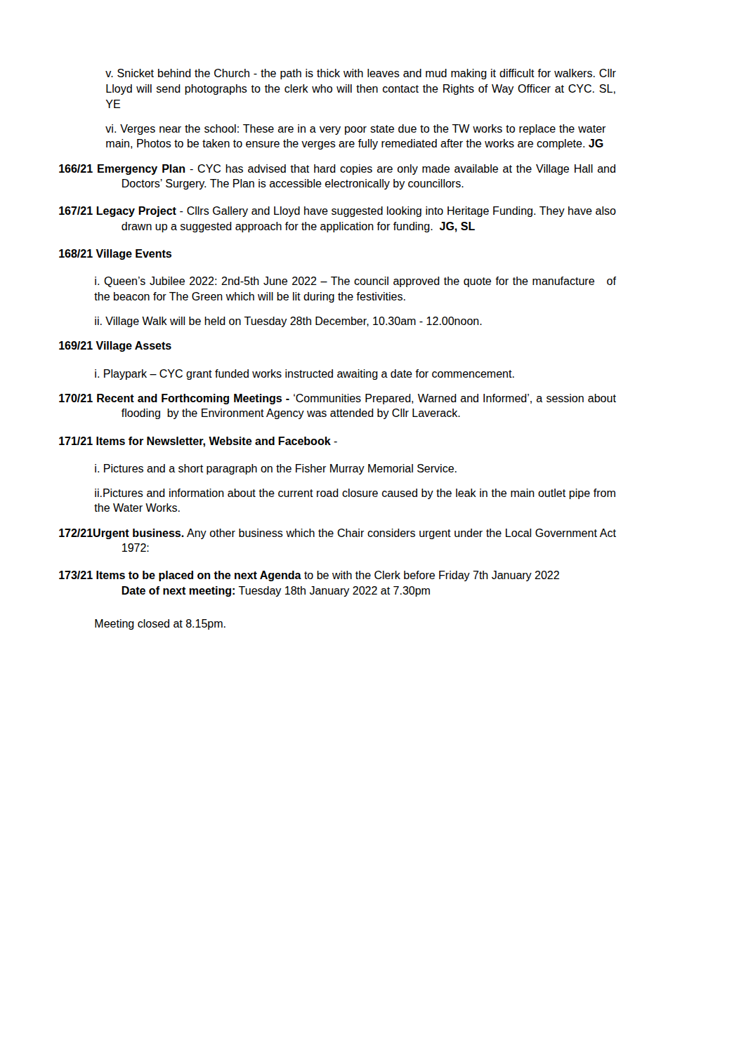v. Snicket behind the Church - the path is thick with leaves and mud making it difficult for walkers. Cllr Lloyd will send photographs to the clerk who will then contact the Rights of Way Officer at CYC. SL, YE
vi. Verges near the school: These are in a very poor state due to the TW works to replace the water main, Photos to be taken to ensure the verges are fully remediated after the works are complete. JG
166/21 Emergency Plan - CYC has advised that hard copies are only made available at the Village Hall and Doctors’ Surgery. The Plan is accessible electronically by councillors.
167/21 Legacy Project - Cllrs Gallery and Lloyd have suggested looking into Heritage Funding. They have also drawn up a suggested approach for the application for funding. JG, SL
168/21 Village Events
i. Queen’s Jubilee 2022: 2nd-5th June 2022 – The council approved the quote for the manufacture of the beacon for The Green which will be lit during the festivities.
ii. Village Walk will be held on Tuesday 28th December, 10.30am - 12.00noon.
169/21 Village Assets
i. Playpark – CYC grant funded works instructed awaiting a date for commencement.
170/21 Recent and Forthcoming Meetings - ‘Communities Prepared, Warned and Informed’, a session about flooding by the Environment Agency was attended by Cllr Laverack.
171/21 Items for Newsletter, Website and Facebook -
i. Pictures and a short paragraph on the Fisher Murray Memorial Service.
ii.Pictures and information about the current road closure caused by the leak in the main outlet pipe from the Water Works.
172/21 Urgent business. Any other business which the Chair considers urgent under the Local Government Act 1972:
173/21 Items to be placed on the next Agenda to be with the Clerk before Friday 7th January 2022
Date of next meeting: Tuesday 18th January 2022 at 7.30pm
Meeting closed at 8.15pm.